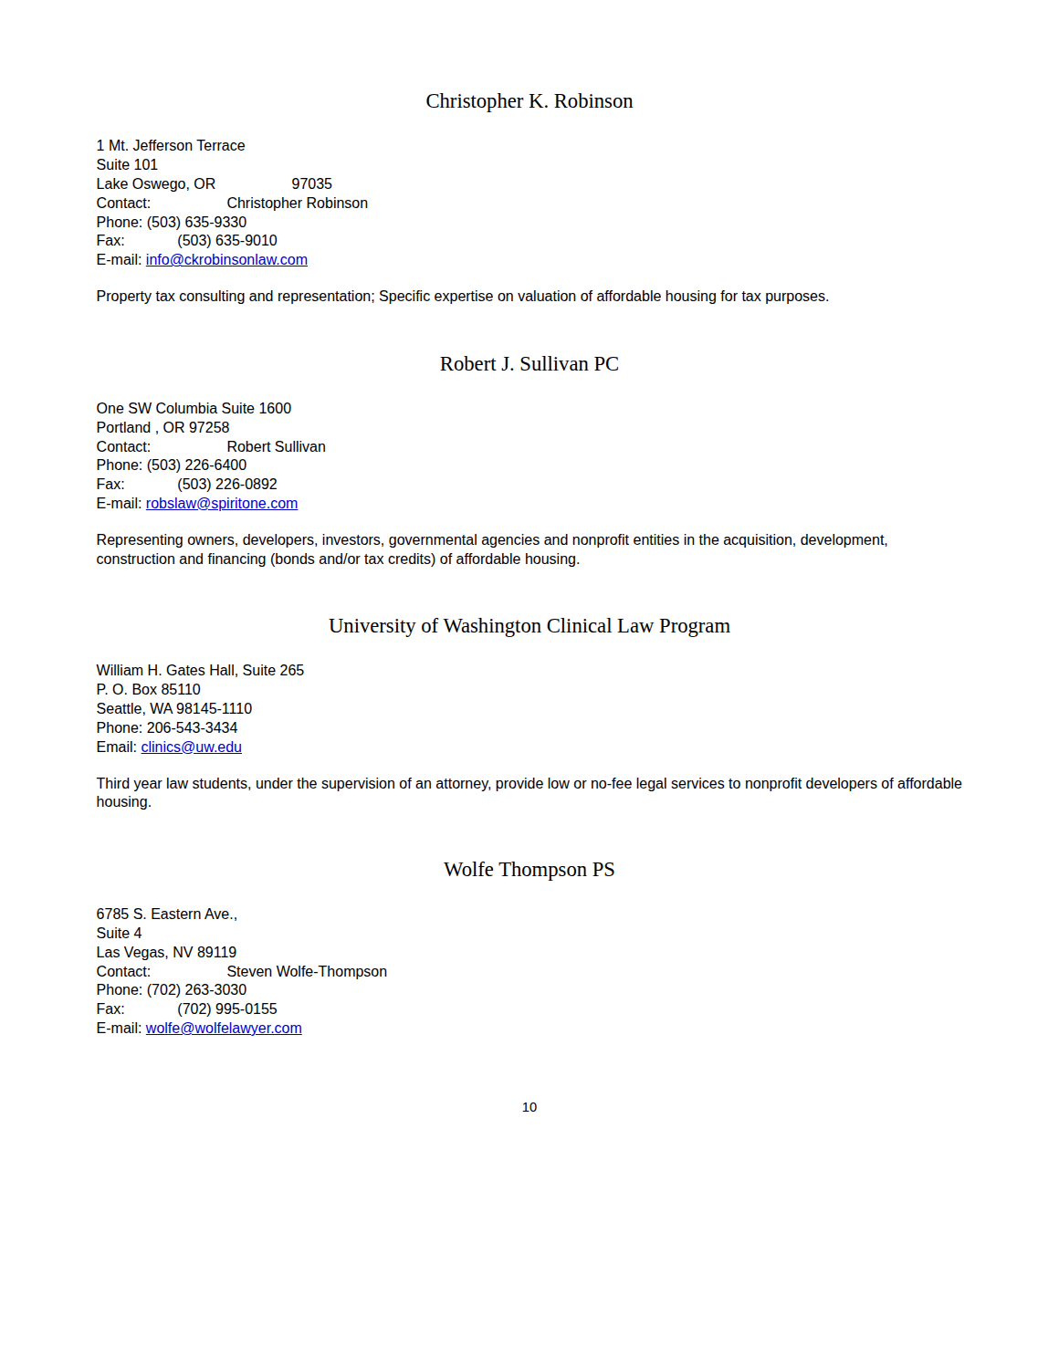Christopher K. Robinson
1 Mt. Jefferson Terrace Suite 101 Lake Oswego, OR 97035 Contact: Christopher Robinson Phone: (503) 635-9330 Fax: (503) 635-9010 E-mail: info@ckrobinsonlaw.com
Property tax consulting and representation; Specific expertise on valuation of affordable housing for tax purposes.
Robert J. Sullivan PC
One SW Columbia Suite 1600 Portland , OR 97258 Contact: Robert Sullivan Phone: (503) 226-6400 Fax: (503) 226-0892 E-mail: robslaw@spiritone.com
Representing owners, developers, investors, governmental agencies and nonprofit entities in the acquisition, development, construction and financing (bonds and/or tax credits) of affordable housing.
University of Washington Clinical Law Program
William H. Gates Hall, Suite 265 P. O. Box 85110 Seattle, WA 98145-1110 Phone: 206-543-3434 Email: clinics@uw.edu
Third year law students, under the supervision of an attorney, provide low or no-fee legal services to nonprofit developers of affordable housing.
Wolfe Thompson PS
6785 S. Eastern Ave., Suite 4 Las Vegas, NV 89119 Contact: Steven Wolfe-Thompson Phone: (702) 263-3030 Fax: (702) 995-0155 E-mail: wolfe@wolfelawyer.com
10